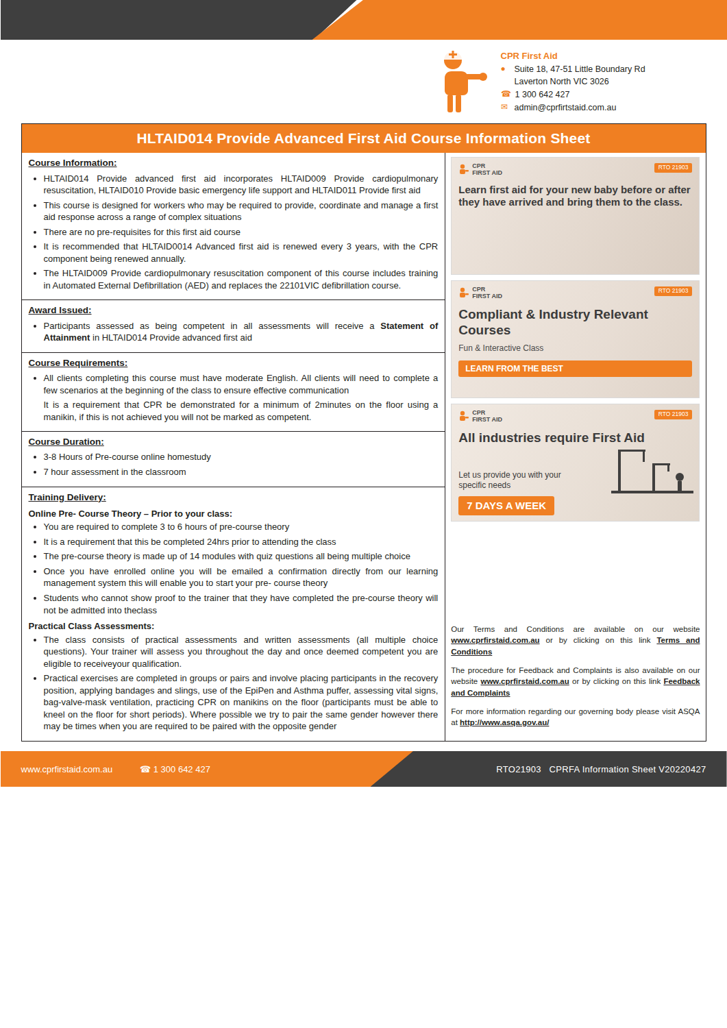CPR First Aid
●Suite 18, 47-51 Little Boundary Rd
Laverton North VIC 3026
☎1 300 642 427
✉admin@cprfirtstaid.com.au
HLTAID014 Provide Advanced First Aid Course Information Sheet
Course Information:
HLTAID014 Provide advanced first aid incorporates HLTAID009 Provide cardiopulmonary resuscitation, HLTAID010 Provide basic emergency life support and HLTAID011 Provide first aid
This course is designed for workers who may be required to provide, coordinate and manage a first aid response across a range of complex situations
There are no pre-requisites for this first aid course
It is recommended that HLTAID0014 Advanced first aid is renewed every 3 years, with the CPR component being renewed annually.
The HLTAID009 Provide cardiopulmonary resuscitation component of this course includes training in Automated External Defibrillation (AED) and replaces the 22101VIC defibrillation course.
Award Issued:
Participants assessed as being competent in all assessments will receive a Statement of Attainment in HLTAID014 Provide advanced first aid
Course Requirements:
All clients completing this course must have moderate English. All clients will need to complete a few scenarios at the beginning of the class to ensure effective communication
It is a requirement that CPR be demonstrated for a minimum of 2minutes on the floor using a manikin, if this is not achieved you will not be marked as competent.
Course Duration:
3-8 Hours of Pre-course online homestudy
7 hour assessment in the classroom
Training Delivery:
Online Pre- Course Theory – Prior to your class:
You are required to complete 3 to 6 hours of pre-course theory
It is a requirement that this be completed 24hrs prior to attending the class
The pre-course theory is made up of 14 modules with quiz questions all being multiple choice
Once you have enrolled online you will be emailed a confirmation directly from our learning management system this will enable you to start your pre- course theory
Students who cannot show proof to the trainer that they have completed the pre-course theory will not be admitted into theclass
Practical Class Assessments:
The class consists of practical assessments and written assessments (all multiple choice questions). Your trainer will assess you throughout the day and once deemed competent you are eligible to receiveyour qualification.
Practical exercises are completed in groups or pairs and involve placing participants in the recovery position, applying bandages and slings, use of the EpiPen and Asthma puffer, assessing vital signs, bag-valve-mask ventilation, practicing CPR on manikins on the floor (participants must be able to kneel on the floor for short periods). Where possible we try to pair the same gender however there may be times when you are required to be paired with the opposite gender
CPR
FIRST AID
RTO 21903
Learn first aid for your new baby before or after they have arrived and bring them to the class.
CPR
FIRST AID
RTO 21903
Compliant & Industry Relevant Courses
Fun & Interactive Class
LEARN FROM THE BEST
CPR
FIRST AID
RTO 21903
All industries require First Aid
Let us provide you with your specific needs
7 DAYS A WEEK
Our Terms and Conditions are available on our website www.cprfirstaid.com.au or by clicking on this link Terms and Conditions
The procedure for Feedback and Complaints is also available on our website www.cprfirstaid.com.au or by clicking on this link Feedback and Complaints
For more information regarding our governing body please visit ASQA at http://www.asqa.gov.au/
www.cprfirstaid.com.au ☎ 1 300 642 427
RTO21903 CPRFA Information Sheet V20220427